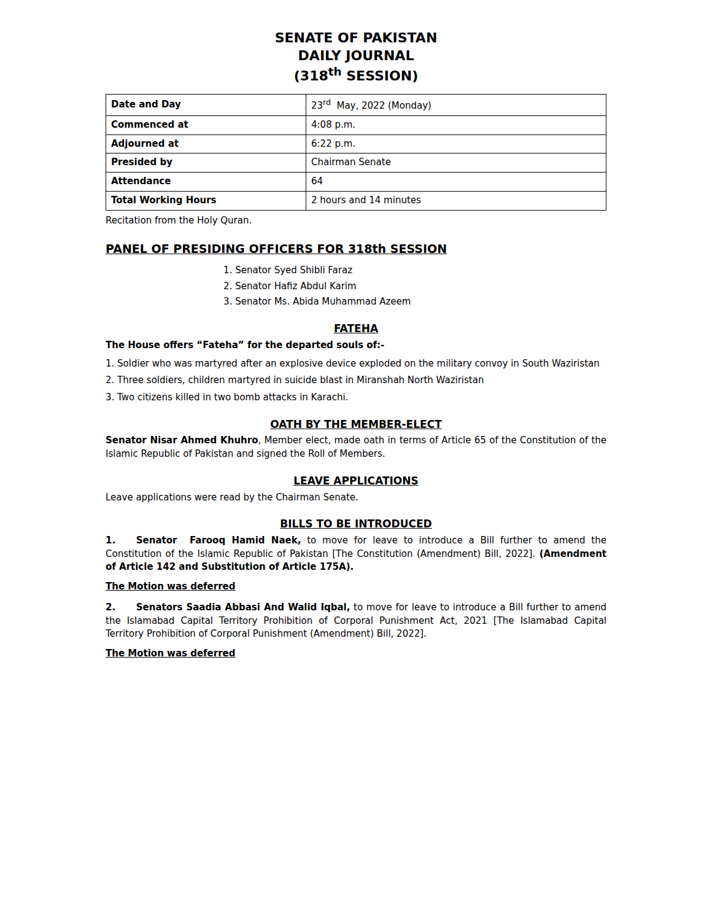SENATE OF PAKISTAN DAILY JOURNAL (318th SESSION)
| Date and Day | 23 rd May, 2022 (Monday) |
| Commenced at | 4:08 p.m. |
| Adjourned at | 6:22 p.m. |
| Presided by | Chairman Senate |
| Attendance | 64 |
| Total Working Hours | 2 hours and 14 minutes |
Recitation from the Holy Quran.
PANEL OF PRESIDING OFFICERS FOR 318th SESSION
Senator Syed Shibli Faraz
Senator Hafiz Abdul Karim
Senator Ms. Abida Muhammad Azeem
FATEHA
The House offers “Fateha” for the departed souls of:-
1. Soldier who was martyred after an explosive device exploded on the military convoy in South Waziristan
2. Three soldiers, children martyred in suicide blast in Miranshah North Waziristan
3. Two citizens killed in two bomb attacks in Karachi.
OATH BY THE MEMBER-ELECT
Senator Nisar Ahmed Khuhro, Member elect, made oath in terms of Article 65 of the Constitution of the Islamic Republic of Pakistan and signed the Roll of Members.
LEAVE APPLICATIONS
Leave applications were read by the Chairman Senate.
BILLS TO BE INTRODUCED
1. Senator Farooq Hamid Naek, to move for leave to introduce a Bill further to amend the Constitution of the Islamic Republic of Pakistan [The Constitution (Amendment) Bill, 2022]. (Amendment of Article 142 and Substitution of Article 175A).
The Motion was deferred
2. Senators Saadia Abbasi And Walid Iqbal, to move for leave to introduce a Bill further to amend the Islamabad Capital Territory Prohibition of Corporal Punishment Act, 2021 [The Islamabad Capital Territory Prohibition of Corporal Punishment (Amendment) Bill, 2022].
The Motion was deferred